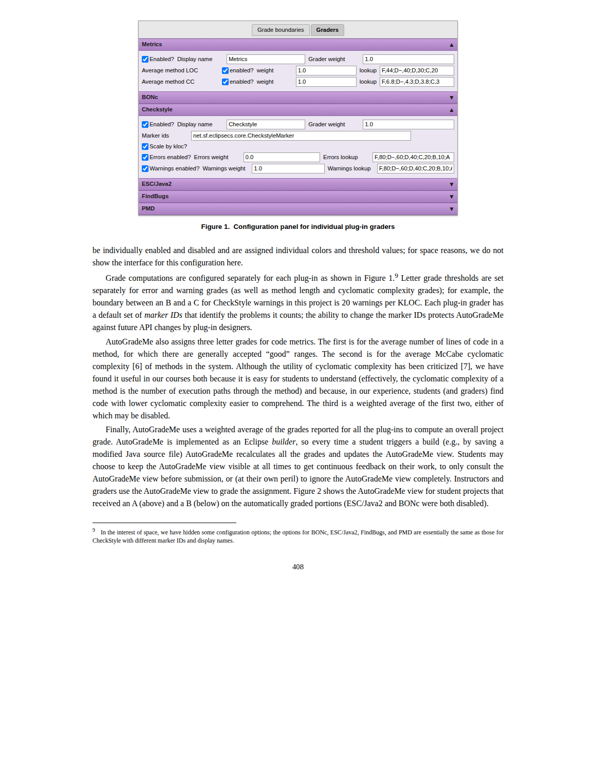Grade boundaries
Graders
Metrics▲
Enabled? Display name Grader weight
Average method LOC enabled? weight lookup
Average method CC enabled? weight lookup
BONc▼
Checkstyle▲
Enabled? Display name Grader weight
Marker ids
Scale by kloc?
Errors enabled? Errors weight Errors lookup
Warnings enabled? Warnings weight Warnings lookup
ESC/Java2▼
FindBugs▼
PMD▼
Figure 1. Configuration panel for individual plug-in graders
be individually enabled and disabled and are assigned individual colors and threshold values; for space reasons, we do not show the interface for this configuration here.
Grade computations are configured separately for each plug-in as shown in Figure 1.9 Letter grade thresholds are set separately for error and warning grades (as well as method length and cyclomatic complexity grades); for example, the boundary between an B and a C for CheckStyle warnings in this project is 20 warnings per KLOC. Each plug-in grader has a default set of marker IDs that identify the problems it counts; the ability to change the marker IDs protects AutoGradeMe against future API changes by plug-in designers.
AutoGradeMe also assigns three letter grades for code metrics. The first is for the average number of lines of code in a method, for which there are generally accepted “good” ranges. The second is for the average McCabe cyclomatic complexity [6] of methods in the system. Although the utility of cyclomatic complexity has been criticized [7], we have found it useful in our courses both because it is easy for students to understand (effectively, the cyclomatic complexity of a method is the number of execution paths through the method) and because, in our experience, students (and graders) find code with lower cyclomatic complexity easier to comprehend. The third is a weighted average of the first two, either of which may be disabled.
Finally, AutoGradeMe uses a weighted average of the grades reported for all the plug-ins to compute an overall project grade. AutoGradeMe is implemented as an Eclipse builder, so every time a student triggers a build (e.g., by saving a modified Java source file) AutoGradeMe recalculates all the grades and updates the AutoGradeMe view. Students may choose to keep the AutoGradeMe view visible at all times to get continuous feedback on their work, to only consult the AutoGradeMe view before submission, or (at their own peril) to ignore the AutoGradeMe view completely. Instructors and graders use the AutoGradeMe view to grade the assignment. Figure 2 shows the AutoGradeMe view for student projects that received an A (above) and a B (below) on the automatically graded portions (ESC/Java2 and BONc were both disabled).
9 In the interest of space, we have hidden some configuration options; the options for BONc, ESC/Java2, FindBugs, and PMD are essentially the same as those for CheckStyle with different marker IDs and display names.
408